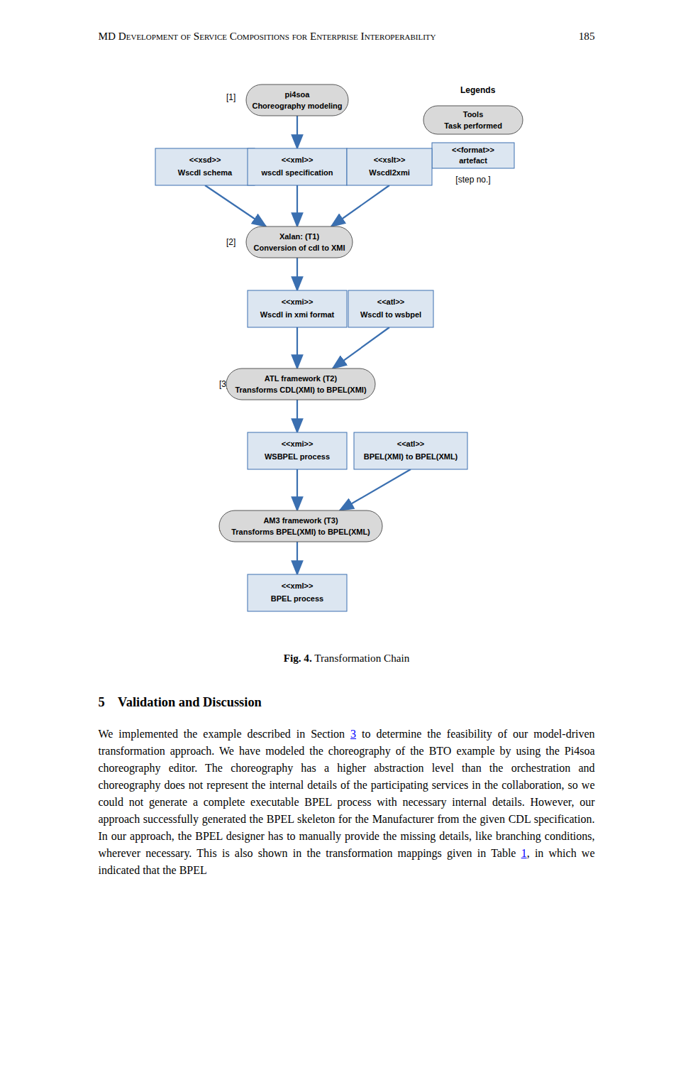MD Development of Service Compositions for Enterprise Interoperability 185
[1] [2] [3] [4] pi4soa Choreography modeling Legends Tools Task performed <<format>> artefact [step no.] <<xsd>> Wscdl schema <<xml>> wscdl specification <<xslt>> Wscdl2xmi Xalan: (T1) Conversion of cdl to XMI <<xmi>> Wscdl in xmi format <<atl>> Wscdl to wsbpel ATL framework (T2) Transforms CDL(XMI) to BPEL(XMI) <<xmi>> WSBPEL process <<atl>> BPEL(XMI) to BPEL(XML) AM3 framework (T3) Transforms BPEL(XMI) to BPEL(XML) <<xml>> BPEL process
Fig. 4. Transformation Chain
5 Validation and Discussion
We implemented the example described in Section 3 to determine the feasibility of our model-driven transformation approach. We have modeled the choreography of the BTO example by using the Pi4soa choreography editor. The choreography has a higher abstraction level than the orchestration and choreography does not represent the internal details of the participating services in the collaboration, so we could not generate a complete executable BPEL process with necessary internal details. However, our approach successfully generated the BPEL skeleton for the Manufacturer from the given CDL specification. In our approach, the BPEL designer has to manually provide the missing details, like branching conditions, wherever necessary. This is also shown in the transformation mappings given in Table 1, in which we indicated that the BPEL